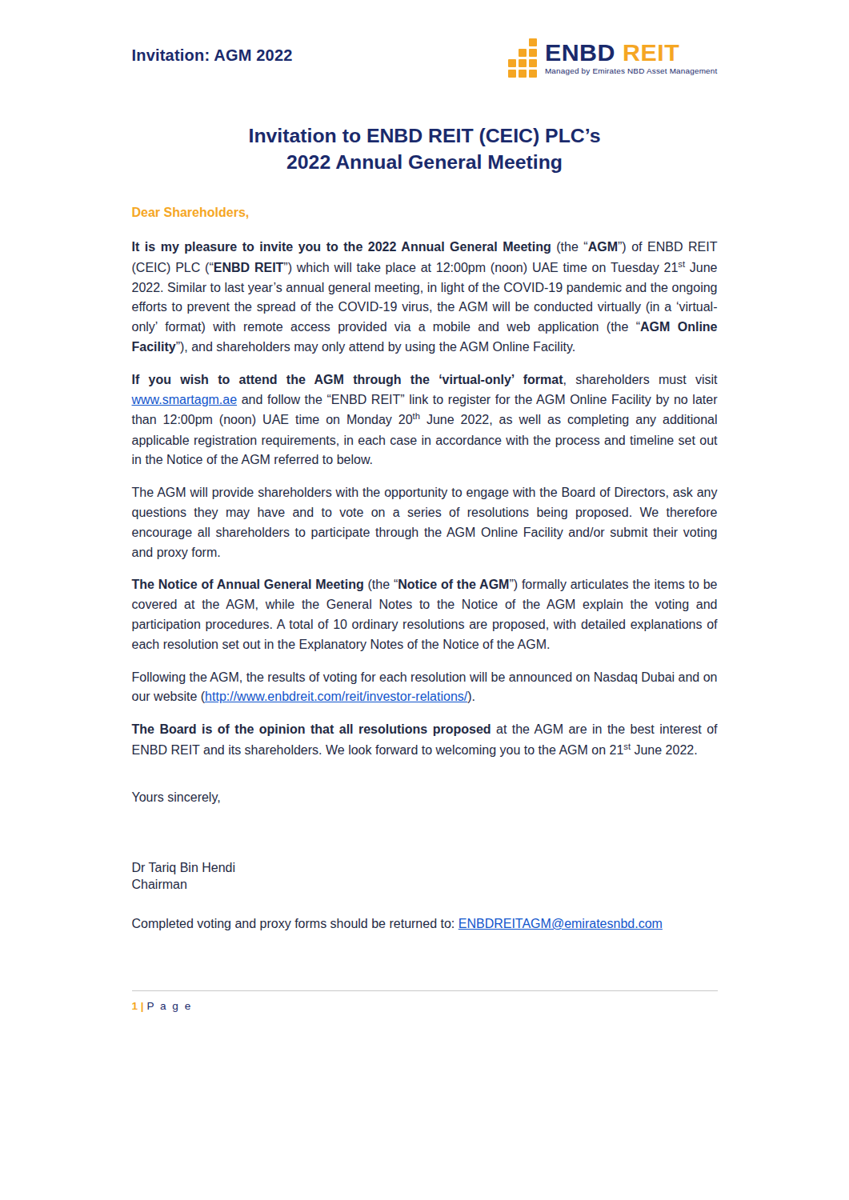Invitation: AGM 2022
ENBD REIT
Managed by Emirates NBD Asset Management
Invitation to ENBD REIT (CEIC) PLC’s
2022 Annual General Meeting
Dear Shareholders,
It is my pleasure to invite you to the 2022 Annual General Meeting (the “AGM”) of ENBD REIT (CEIC) PLC (“ENBD REIT”) which will take place at 12:00pm (noon) UAE time on Tuesday 21st June 2022. Similar to last year’s annual general meeting, in light of the COVID-19 pandemic and the ongoing efforts to prevent the spread of the COVID-19 virus, the AGM will be conducted virtually (in a ‘virtual-only’ format) with remote access provided via a mobile and web application (the “AGM Online Facility”), and shareholders may only attend by using the AGM Online Facility.
If you wish to attend the AGM through the ‘virtual-only’ format, shareholders must visit www.smartagm.ae and follow the “ENBD REIT” link to register for the AGM Online Facility by no later than 12:00pm (noon) UAE time on Monday 20th June 2022, as well as completing any additional applicable registration requirements, in each case in accordance with the process and timeline set out in the Notice of the AGM referred to below.
The AGM will provide shareholders with the opportunity to engage with the Board of Directors, ask any questions they may have and to vote on a series of resolutions being proposed. We therefore encourage all shareholders to participate through the AGM Online Facility and/or submit their voting and proxy form.
The Notice of Annual General Meeting (the “Notice of the AGM”) formally articulates the items to be covered at the AGM, while the General Notes to the Notice of the AGM explain the voting and participation procedures. A total of 10 ordinary resolutions are proposed, with detailed explanations of each resolution set out in the Explanatory Notes of the Notice of the AGM.
Following the AGM, the results of voting for each resolution will be announced on Nasdaq Dubai and on our website (http://www.enbdreit.com/reit/investor-relations/).
The Board is of the opinion that all resolutions proposed at the AGM are in the best interest of ENBD REIT and its shareholders. We look forward to welcoming you to the AGM on 21st June 2022.
Yours sincerely,
Dr Tariq Bin Hendi
Chairman
Completed voting and proxy forms should be returned to: ENBDREITAGM@emiratesnbd.com
1 | P a g e